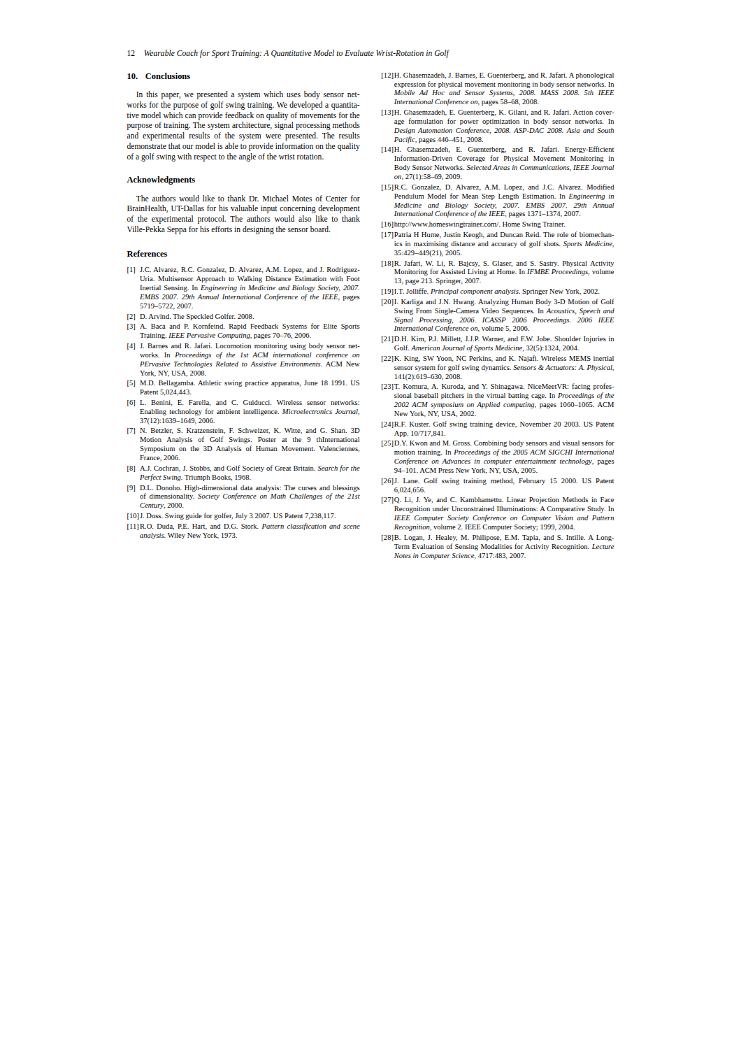12 Wearable Coach for Sport Training: A Quantitative Model to Evaluate Wrist-Rotation in Golf
10. Conclusions
In this paper, we presented a system which uses body sensor networks for the purpose of golf swing training. We developed a quantitative model which can provide feedback on quality of movements for the purpose of training. The system architecture, signal processing methods and experimental results of the system were presented. The results demonstrate that our model is able to provide information on the quality of a golf swing with respect to the angle of the wrist rotation.
Acknowledgments
The authors would like to thank Dr. Michael Motes of Center for BrainHealth, UT-Dallas for his valuable input concerning development of the experimental protocol. The authors would also like to thank Ville-Pekka Seppa for his efforts in designing the sensor board.
References
[1] J.C. Alvarez, R.C. Gonzalez, D. Alvarez, A.M. Lopez, and J. Rodriguez-Uria. Multisensor Approach to Walking Distance Estimation with Foot Inertial Sensing. In Engineering in Medicine and Biology Society, 2007. EMBS 2007. 29th Annual International Conference of the IEEE, pages 5719–5722, 2007.
[2] D. Arvind. The Speckled Golfer. 2008.
[3] A. Baca and P. Kornfeind. Rapid Feedback Systems for Elite Sports Training. IEEE Pervasive Computing, pages 70–76, 2006.
[4] J. Barnes and R. Jafari. Locomotion monitoring using body sensor networks. In Proceedings of the 1st ACM international conference on PErvasive Technologies Related to Assistive Environments. ACM New York, NY, USA, 2008.
[5] M.D. Bellagamba. Athletic swing practice apparatus, June 18 1991. US Patent 5,024,443.
[6] L. Benini, E. Farella, and C. Guiducci. Wireless sensor networks: Enabling technology for ambient intelligence. Microelectronics Journal, 37(12):1639–1649, 2006.
[7] N. Betzler, S. Kratzenstein, F. Schweizer, K. Witte, and G. Shan. 3D Motion Analysis of Golf Swings. Poster at the 9 thInternational Symposium on the 3D Analysis of Human Movement. Valenciennes, France, 2006.
[8] A.J. Cochran, J. Stobbs, and Golf Society of Great Britain. Search for the Perfect Swing. Triumph Books, 1968.
[9] D.L. Donoho. High-dimensional data analysis: The curses and blessings of dimensionality. Society Conference on Math Challenges of the 21st Century, 2000.
[10] J. Doss. Swing guide for golfer, July 3 2007. US Patent 7,238,117.
[11] R.O. Duda, P.E. Hart, and D.G. Stork. Pattern classification and scene analysis. Wiley New York, 1973.
[12] H. Ghasemzadeh, J. Barnes, E. Guenterberg, and R. Jafari. A phonological expression for physical movement monitoring in body sensor networks. In Mobile Ad Hoc and Sensor Systems, 2008. MASS 2008. 5th IEEE International Conference on, pages 58–68, 2008.
[13] H. Ghasemzadeh, E. Guenterberg, K. Gilani, and R. Jafari. Action coverage formulation for power optimization in body sensor networks. In Design Automation Conference, 2008. ASP-DAC 2008. Asia and South Pacific, pages 446–451, 2008.
[14] H. Ghasemzadeh, E. Guenterberg, and R. Jafari. Energy-Efficient Information-Driven Coverage for Physical Movement Monitoring in Body Sensor Networks. Selected Areas in Communications, IEEE Journal on, 27(1):58–69, 2009.
[15] R.C. Gonzalez, D. Alvarez, A.M. Lopez, and J.C. Alvarez. Modified Pendulum Model for Mean Step Length Estimation. In Engineering in Medicine and Biology Society, 2007. EMBS 2007. 29th Annual International Conference of the IEEE, pages 1371–1374, 2007.
[16] http://www.homeswingtrainer.com/. Home Swing Trainer.
[17] Patria H Hume, Justin Keogh, and Duncan Reid. The role of biomechanics in maximising distance and accuracy of golf shots. Sports Medicine, 35:429–449(21), 2005.
[18] R. Jafari, W. Li, R. Bajcsy, S. Glaser, and S. Sastry. Physical Activity Monitoring for Assisted Living at Home. In IFMBE Proceedings, volume 13, page 213. Springer, 2007.
[19] I.T. Jolliffe. Principal component analysis. Springer New York, 2002.
[20] I. Karliga and J.N. Hwang. Analyzing Human Body 3-D Motion of Golf Swing From Single-Camera Video Sequences. In Acoustics, Speech and Signal Processing, 2006. ICASSP 2006 Proceedings. 2006 IEEE International Conference on, volume 5, 2006.
[21] D.H. Kim, P.J. Millett, J.J.P. Warner, and F.W. Jobe. Shoulder Injuries in Golf. American Journal of Sports Medicine, 32(5):1324, 2004.
[22] K. King, SW Yoon, NC Perkins, and K. Najafi. Wireless MEMS inertial sensor system for golf swing dynamics. Sensors & Actuators: A. Physical, 141(2):619–630, 2008.
[23] T. Komura, A. Kuroda, and Y. Shinagawa. NiceMeetVR: facing professional baseball pitchers in the virtual batting cage. In Proceedings of the 2002 ACM symposium on Applied computing, pages 1060–1065. ACM New York, NY, USA, 2002.
[24] R.F. Kuster. Golf swing training device, November 20 2003. US Patent App. 10/717,841.
[25] D.Y. Kwon and M. Gross. Combining body sensors and visual sensors for motion training. In Proceedings of the 2005 ACM SIGCHI International Conference on Advances in computer entertainment technology, pages 94–101. ACM Press New York, NY, USA, 2005.
[26] J. Lane. Golf swing training method, February 15 2000. US Patent 6,024,656.
[27] Q. Li, J. Ye, and C. Kambhamettu. Linear Projection Methods in Face Recognition under Unconstrained Illuminations: A Comparative Study. In IEEE Computer Society Conference on Computer Vision and Pattern Recognition, volume 2. IEEE Computer Society; 1999, 2004.
[28] B. Logan, J. Healey, M. Philipose, E.M. Tapia, and S. Intille. A Long-Term Evaluation of Sensing Modalities for Activity Recognition. Lecture Notes in Computer Science, 4717:483, 2007.